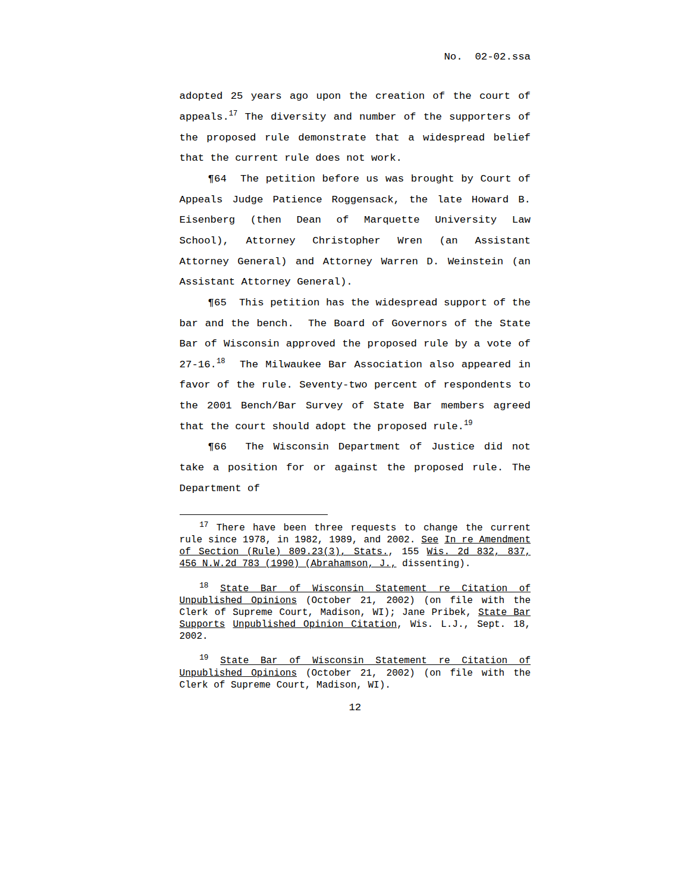No. 02-02.ssa
adopted 25 years ago upon the creation of the court of appeals.17 The diversity and number of the supporters of the proposed rule demonstrate that a widespread belief that the current rule does not work.
¶64 The petition before us was brought by Court of Appeals Judge Patience Roggensack, the late Howard B. Eisenberg (then Dean of Marquette University Law School), Attorney Christopher Wren (an Assistant Attorney General) and Attorney Warren D. Weinstein (an Assistant Attorney General).
¶65 This petition has the widespread support of the bar and the bench. The Board of Governors of the State Bar of Wisconsin approved the proposed rule by a vote of 27-16.18 The Milwaukee Bar Association also appeared in favor of the rule. Seventy-two percent of respondents to the 2001 Bench/Bar Survey of State Bar members agreed that the court should adopt the proposed rule.19
¶66 The Wisconsin Department of Justice did not take a position for or against the proposed rule. The Department of
17 There have been three requests to change the current rule since 1978, in 1982, 1989, and 2002. See In re Amendment of Section (Rule) 809.23(3), Stats., 155 Wis. 2d 832, 837, 456 N.W.2d 783 (1990) (Abrahamson, J., dissenting).
18 State Bar of Wisconsin Statement re Citation of Unpublished Opinions (October 21, 2002) (on file with the Clerk of Supreme Court, Madison, WI); Jane Pribek, State Bar Supports Unpublished Opinion Citation, Wis. L.J., Sept. 18, 2002.
19 State Bar of Wisconsin Statement re Citation of Unpublished Opinions (October 21, 2002) (on file with the Clerk of Supreme Court, Madison, WI).
12